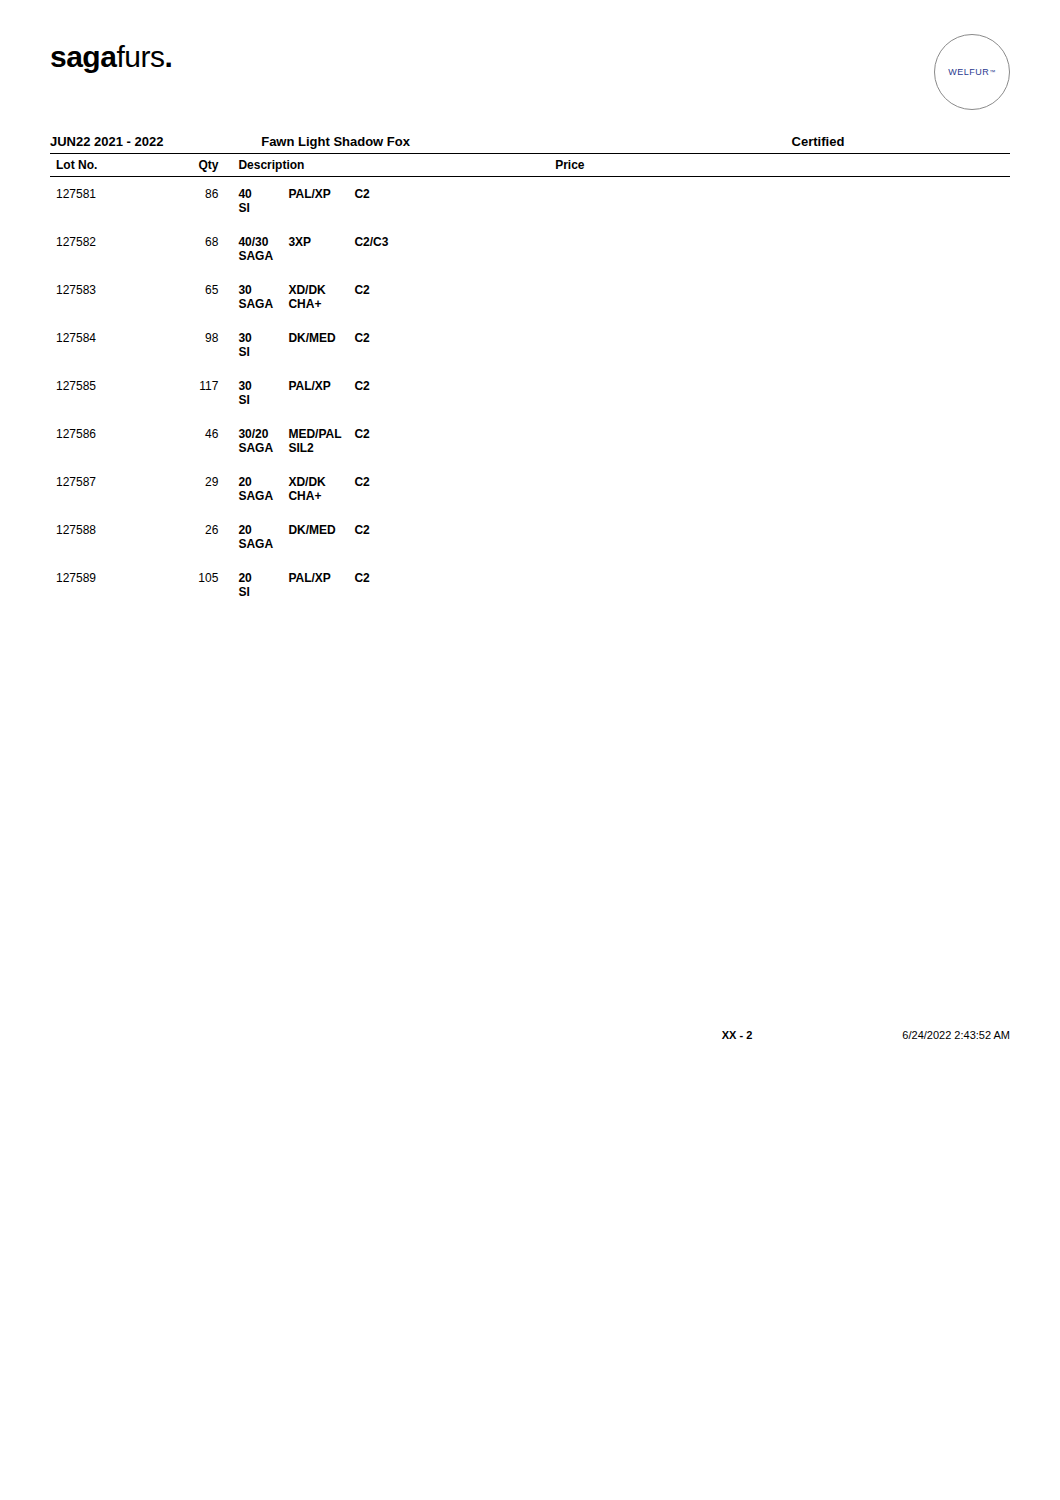sagafurs.
WELFUR™
JUN22 2021 - 2022
Fawn Light Shadow Fox
Certified
| Lot No. | Qty | Description | Price | |
| --- | --- | --- | --- | --- |
| 127581 | 86 | 40 PAL/XP C2 SI | | |
| 127582 | 68 | 40/30 3XP C2/C3 SAGA | | |
| 127583 | 65 | 30 XD/DK C2 SAGA CHA+ | | |
| 127584 | 98 | 30 DK/MED C2 SI | | |
| 127585 | 117 | 30 PAL/XP C2 SI | | |
| 127586 | 46 | 30/20 MED/PAL C2 SAGA SIL2 | | |
| 127587 | 29 | 20 XD/DK C2 SAGA CHA+ | | |
| 127588 | 26 | 20 DK/MED C2 SAGA | | |
| 127589 | 105 | 20 PAL/XP C2 SI | | |
XX - 2
6/24/2022 2:43:52 AM